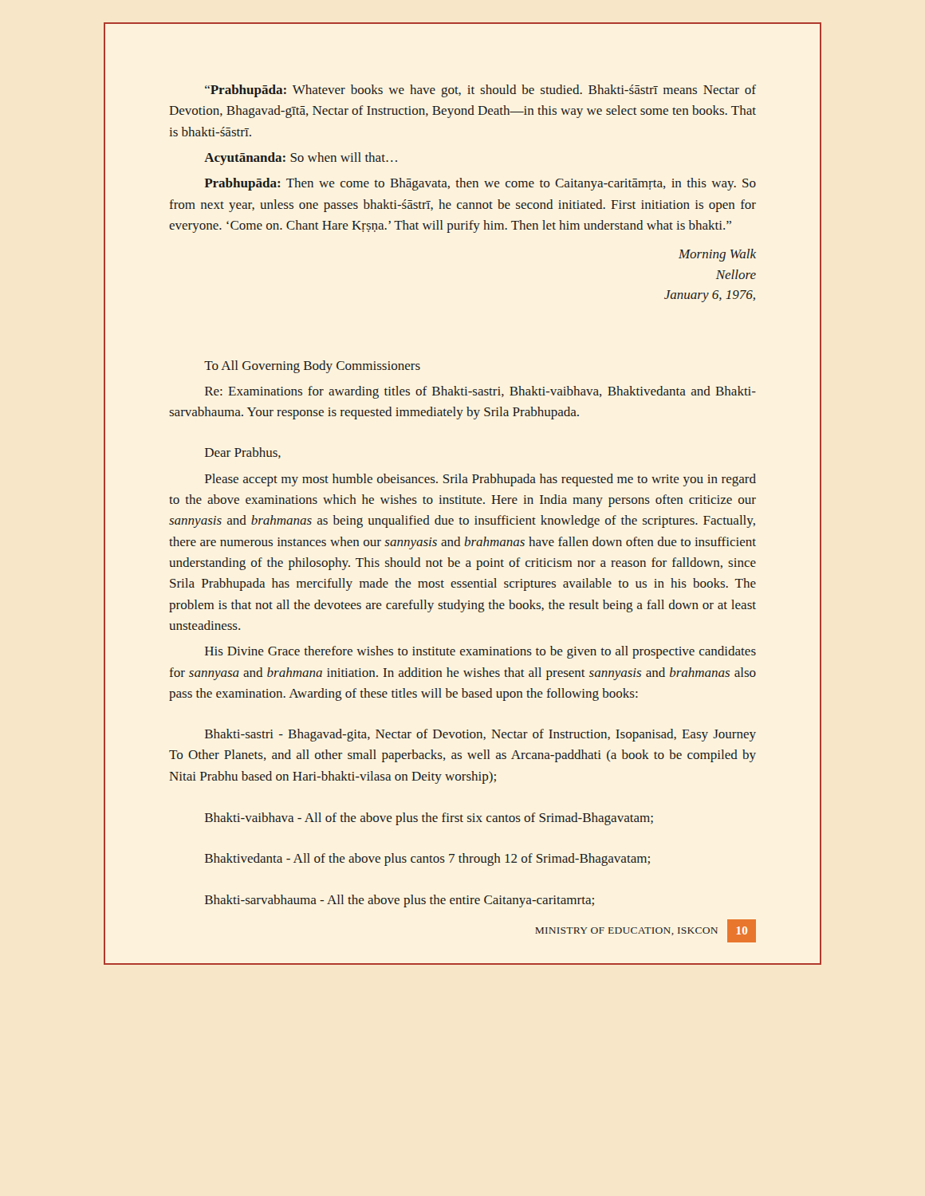“Prabhupāda: Whatever books we have got, it should be studied. Bhakti-śāstrī means Nectar of Devotion, Bhagavad-gītā, Nectar of Instruction, Beyond Death—in this way we select some ten books. That is bhakti-śāstrī.
Acyutānanda: So when will that…
Prabhupāda: Then we come to Bhāgavata, then we come to Caitanya-caritāmṛta, in this way. So from next year, unless one passes bhakti-śāstrī, he cannot be second initiated. First initiation is open for everyone. ‘Come on. Chant Hare Kṛṣṇa.’ That will purify him. Then let him understand what is bhakti.”
Morning Walk
Nellore
January 6, 1976,
To All Governing Body Commissioners
Re: Examinations for awarding titles of Bhakti-sastri, Bhakti-vaibhava, Bhaktivedanta and Bhakti-sarvabhauma. Your response is requested immediately by Srila Prabhupada.
Dear Prabhus,
Please accept my most humble obeisances. Srila Prabhupada has requested me to write you in regard to the above examinations which he wishes to institute. Here in India many persons often criticize our sannyasis and brahmanas as being unqualified due to insufficient knowledge of the scriptures. Factually, there are numerous instances when our sannyasis and brahmanas have fallen down often due to insufficient understanding of the philosophy. This should not be a point of criticism nor a reason for falldown, since Srila Prabhupada has mercifully made the most essential scriptures available to us in his books. The problem is that not all the devotees are carefully studying the books, the result being a fall down or at least unsteadiness.
His Divine Grace therefore wishes to institute examinations to be given to all prospective candidates for sannyasa and brahmana initiation. In addition he wishes that all present sannyasis and brahmanas also pass the examination. Awarding of these titles will be based upon the following books:
Bhakti-sastri - Bhagavad-gita, Nectar of Devotion, Nectar of Instruction, Isopanisad, Easy Journey To Other Planets, and all other small paperbacks, as well as Arcana-paddhati (a book to be compiled by Nitai Prabhu based on Hari-bhakti-vilasa on Deity worship);
Bhakti-vaibhava - All of the above plus the first six cantos of Srimad-Bhagavatam;
Bhaktivedanta - All of the above plus cantos 7 through 12 of Srimad-Bhagavatam;
Bhakti-sarvabhauma - All the above plus the entire Caitanya-caritamrta;
MINISTRY OF EDUCATION, ISKCON 10